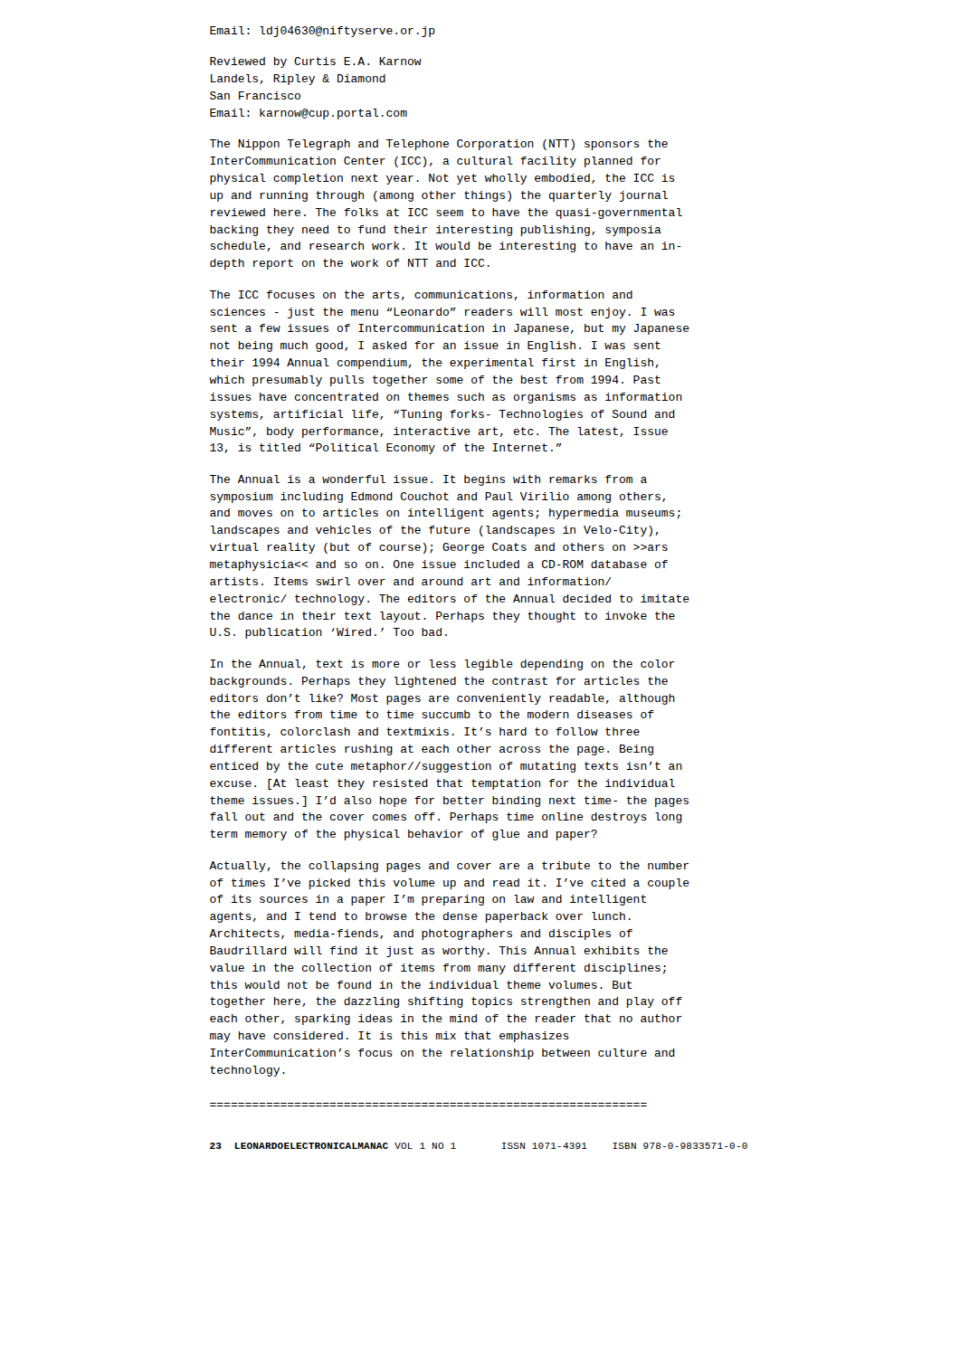Email: ldj04630@niftyserve.or.jp
Reviewed by Curtis E.A. Karnow Landels, Ripley & Diamond San Francisco Email: karnow@cup.portal.com
The Nippon Telegraph and Telephone Corporation (NTT) sponsors the InterCommunication Center (ICC), a cultural facility planned for physical completion next year. Not yet wholly embodied, the ICC is up and running through (among other things) the quarterly journal reviewed here. The folks at ICC seem to have the quasi-governmental backing they need to fund their interesting publishing, symposia schedule, and research work. It would be interesting to have an in- depth report on the work of NTT and ICC.
The ICC focuses on the arts, communications, information and sciences - just the menu “Leonardo” readers will most enjoy. I was sent a few issues of Intercommunication in Japanese, but my Japanese not being much good, I asked for an issue in English. I was sent their 1994 Annual compendium, the experimental first in English, which presumably pulls together some of the best from 1994. Past issues have concentrated on themes such as organisms as information systems, artificial life, “Tuning forks- Technologies of Sound and Music”, body performance, interactive art, etc. The latest, Issue 13, is titled “Political Economy of the Internet.”
The Annual is a wonderful issue. It begins with remarks from a symposium including Edmond Couchot and Paul Virilio among others, and moves on to articles on intelligent agents; hypermedia museums; landscapes and vehicles of the future (landscapes in Velo-City), virtual reality (but of course); George Coats and others on >>ars metaphysicia<< and so on. One issue included a CD-ROM database of artists. Items swirl over and around art and information/ electronic/ technology. The editors of the Annual decided to imitate the dance in their text layout. Perhaps they thought to invoke the U.S. publication ‘Wired.’ Too bad.
In the Annual, text is more or less legible depending on the color backgrounds. Perhaps they lightened the contrast for articles the editors don’t like? Most pages are conveniently readable, although the editors from time to time succumb to the modern diseases of fontitis, colorclash and textmixis. It’s hard to follow three different articles rushing at each other across the page. Being enticed by the cute metaphor//suggestion of mutating texts isn’t an excuse. [At least they resisted that temptation for the individual theme issues.] I’d also hope for better binding next time- the pages fall out and the cover comes off. Perhaps time online destroys long term memory of the physical behavior of glue and paper?
Actually, the collapsing pages and cover are a tribute to the number of times I’ve picked this volume up and read it. I’ve cited a couple of its sources in a paper I’m preparing on law and intelligent agents, and I tend to browse the dense paperback over lunch. Architects, media-fiends, and photographers and disciples of Baudrillard will find it just as worthy. This Annual exhibits the value in the collection of items from many different disciplines; this would not be found in the individual theme volumes. But together here, the dazzling shifting topics strengthen and play off each other, sparking ideas in the mind of the reader that no author may have considered. It is this mix that emphasizes InterCommunication’s focus on the relationship between culture and technology.
==============================================================
23 LEONARDOELECTRONICALMANAC VOL 1 NO 1 ISSN 1071-4391 ISBN 978-0-9833571-0-0